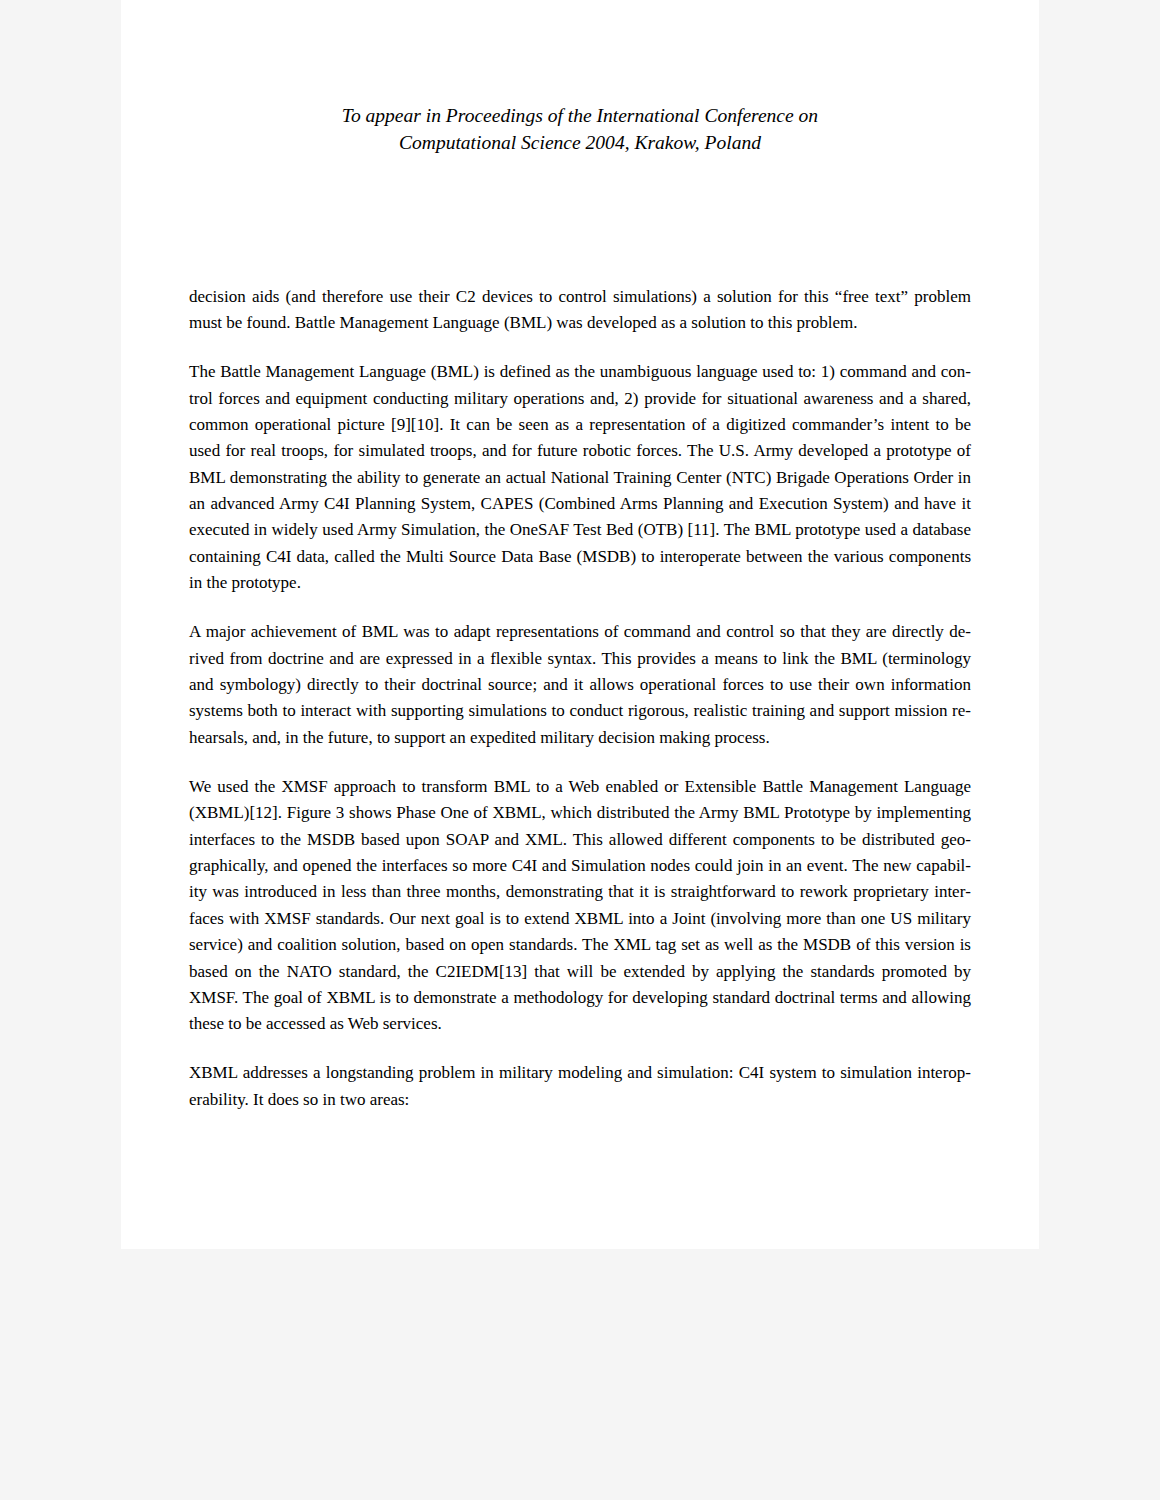To appear in Proceedings of the International Conference on
Computational Science 2004, Krakow, Poland
decision aids (and therefore use their C2 devices to control simulations) a solution for this “free text” problem must be found. Battle Management Language (BML) was developed as a solution to this problem.
The Battle Management Language (BML) is defined as the unambiguous language used to: 1) command and control forces and equipment conducting military operations and, 2) provide for situational awareness and a shared, common operational picture [9][10]. It can be seen as a representation of a digitized commander’s intent to be used for real troops, for simulated troops, and for future robotic forces. The U.S. Army developed a prototype of BML demonstrating the ability to generate an actual National Training Center (NTC) Brigade Operations Order in an advanced Army C4I Planning System, CAPES (Combined Arms Planning and Execution System) and have it executed in widely used Army Simulation, the OneSAF Test Bed (OTB) [11]. The BML prototype used a database containing C4I data, called the Multi Source Data Base (MSDB) to interoperate between the various components in the prototype.
A major achievement of BML was to adapt representations of command and control so that they are directly derived from doctrine and are expressed in a flexible syntax. This provides a means to link the BML (terminology and symbology) directly to their doctrinal source; and it allows operational forces to use their own information systems both to interact with supporting simulations to conduct rigorous, realistic training and support mission rehearsals, and, in the future, to support an expedited military decision making process.
We used the XMSF approach to transform BML to a Web enabled or Extensible Battle Management Language (XBML)[12]. Figure 3 shows Phase One of XBML, which distributed the Army BML Prototype by implementing interfaces to the MSDB based upon SOAP and XML. This allowed different components to be distributed geographically, and opened the interfaces so more C4I and Simulation nodes could join in an event. The new capability was introduced in less than three months, demonstrating that it is straightforward to rework proprietary interfaces with XMSF standards. Our next goal is to extend XBML into a Joint (involving more than one US military service) and coalition solution, based on open standards. The XML tag set as well as the MSDB of this version is based on the NATO standard, the C2IEDM[13] that will be extended by applying the standards promoted by XMSF. The goal of XBML is to demonstrate a methodology for developing standard doctrinal terms and allowing these to be accessed as Web services.
XBML addresses a longstanding problem in military modeling and simulation: C4I system to simulation interoperability. It does so in two areas: